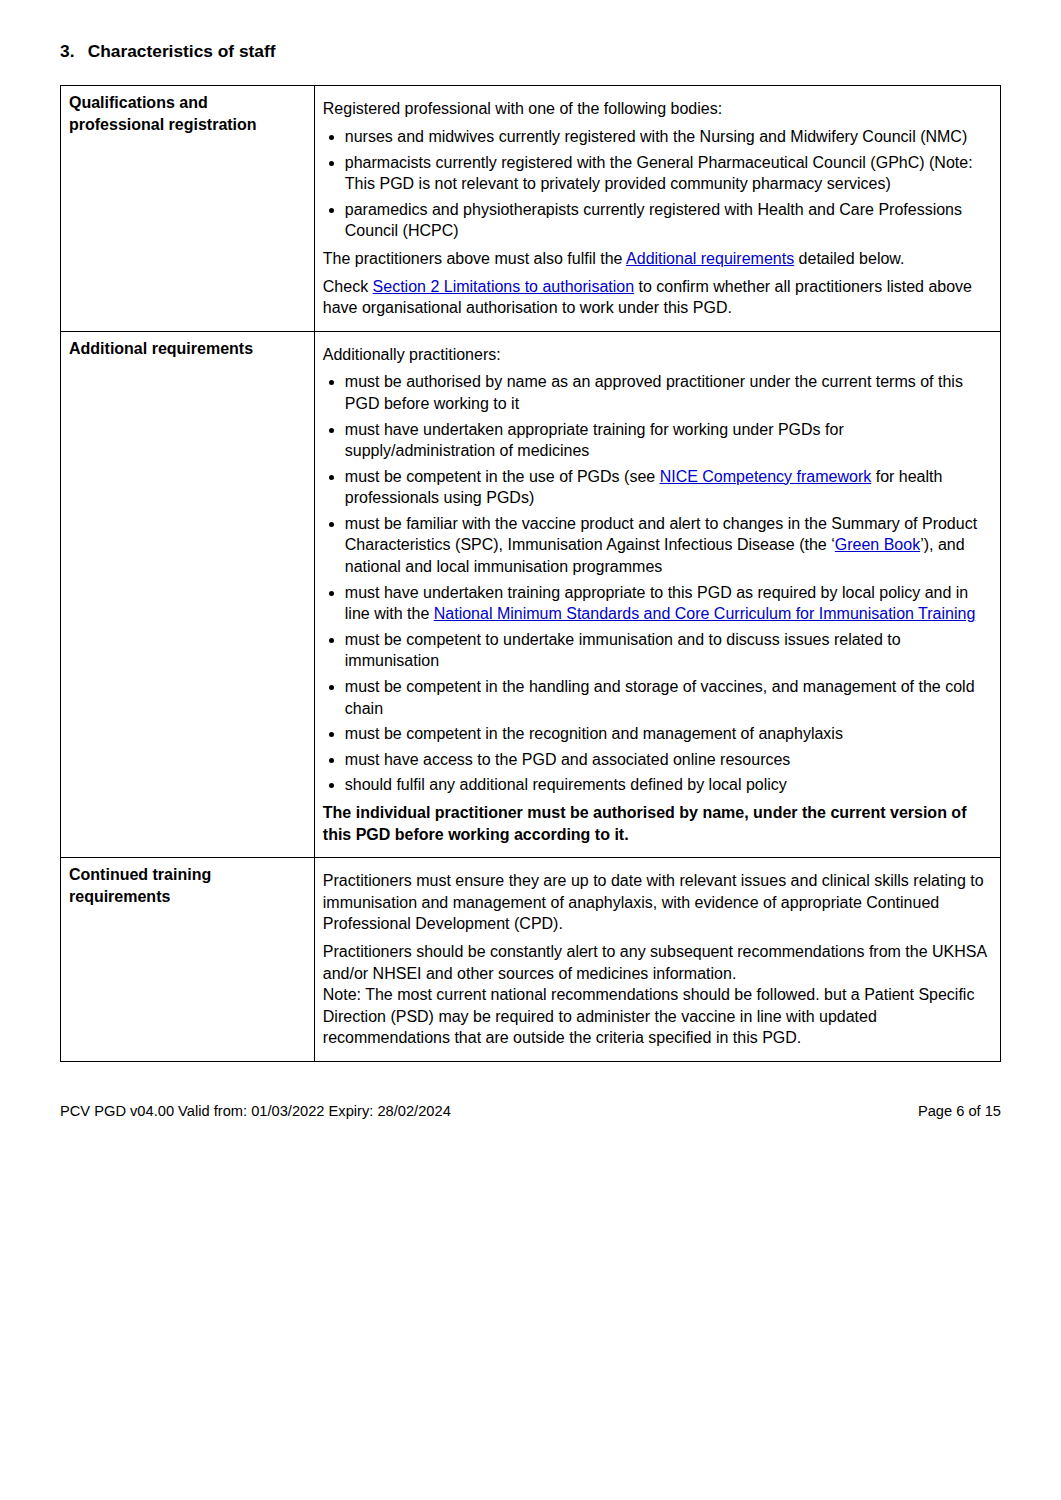3. Characteristics of staff
| Qualifications and professional registration | Registered professional with one of the following bodies: nurses and midwives currently registered with the Nursing and Midwifery Council (NMC) pharmacists currently registered with the General Pharmaceutical Council (GPhC) (Note: This PGD is not relevant to privately provided community pharmacy services) paramedics and physiotherapists currently registered with Health and Care Professions Council (HCPC) The practitioners above must also fulfil the Additional requirements detailed below. Check Section 2 Limitations to authorisation to confirm whether all practitioners listed above have organisational authorisation to work under this PGD. |
| Additional requirements | Additionally practitioners: must be authorised by name as an approved practitioner under the current terms of this PGD before working to it must have undertaken appropriate training for working under PGDs for supply/administration of medicines must be competent in the use of PGDs (see NICE Competency framework for health professionals using PGDs) must be familiar with the vaccine product and alert to changes in the Summary of Product Characteristics (SPC), Immunisation Against Infectious Disease (the ‘ Green Book ’), and national and local immunisation programmes must have undertaken training appropriate to this PGD as required by local policy and in line with the National Minimum Standards and Core Curriculum for Immunisation Training must be competent to undertake immunisation and to discuss issues related to immunisation must be competent in the handling and storage of vaccines, and management of the cold chain must be competent in the recognition and management of anaphylaxis must have access to the PGD and associated online resources should fulfil any additional requirements defined by local policy The individual practitioner must be authorised by name, under the current version of this PGD before working according to it. |
| Continued training requirements | Practitioners must ensure they are up to date with relevant issues and clinical skills relating to immunisation and management of anaphylaxis, with evidence of appropriate Continued Professional Development (CPD). Practitioners should be constantly alert to any subsequent recommendations from the UKHSA and/or NHSEI and other sources of medicines information. Note: The most current national recommendations should be followed. but a Patient Specific Direction (PSD) may be required to administer the vaccine in line with updated recommendations that are outside the criteria specified in this PGD. |
PCV PGD v04.00 Valid from: 01/03/2022 Expiry: 28/02/2024 Page 6 of 15